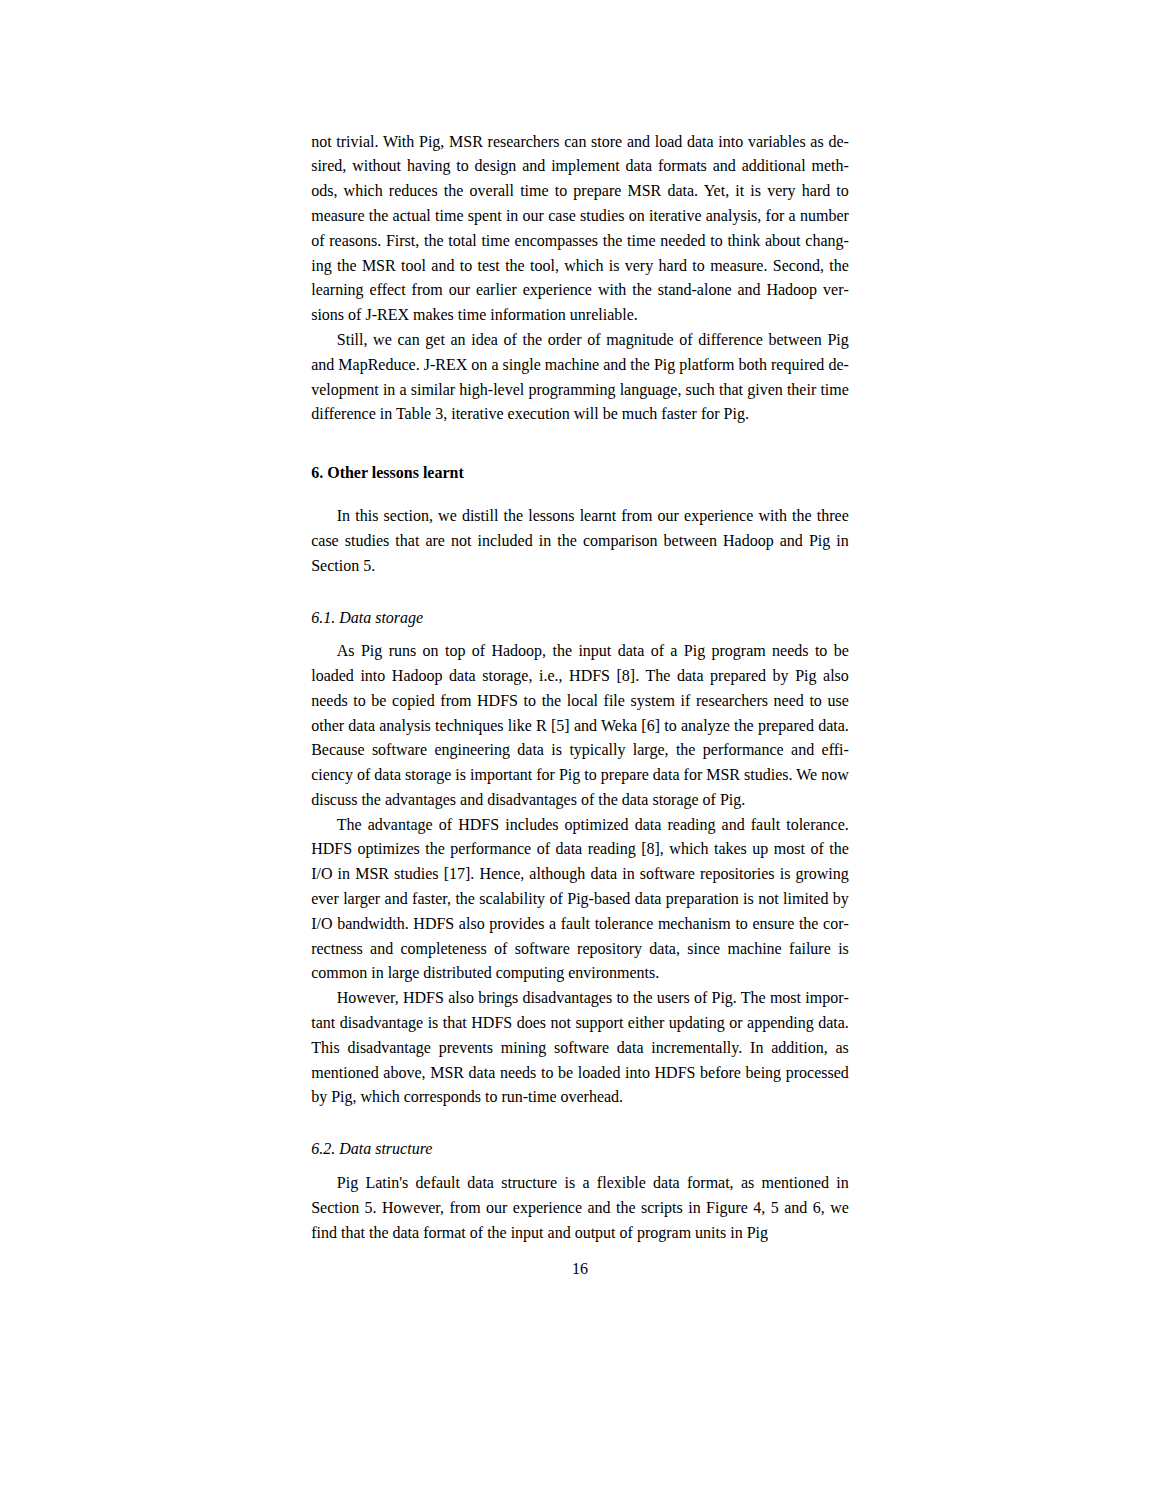not trivial. With Pig, MSR researchers can store and load data into variables as desired, without having to design and implement data formats and additional methods, which reduces the overall time to prepare MSR data. Yet, it is very hard to measure the actual time spent in our case studies on iterative analysis, for a number of reasons. First, the total time encompasses the time needed to think about changing the MSR tool and to test the tool, which is very hard to measure. Second, the learning effect from our earlier experience with the stand-alone and Hadoop versions of J-REX makes time information unreliable.
Still, we can get an idea of the order of magnitude of difference between Pig and MapReduce. J-REX on a single machine and the Pig platform both required development in a similar high-level programming language, such that given their time difference in Table 3, iterative execution will be much faster for Pig.
6. Other lessons learnt
In this section, we distill the lessons learnt from our experience with the three case studies that are not included in the comparison between Hadoop and Pig in Section 5.
6.1. Data storage
As Pig runs on top of Hadoop, the input data of a Pig program needs to be loaded into Hadoop data storage, i.e., HDFS [8]. The data prepared by Pig also needs to be copied from HDFS to the local file system if researchers need to use other data analysis techniques like R [5] and Weka [6] to analyze the prepared data. Because software engineering data is typically large, the performance and efficiency of data storage is important for Pig to prepare data for MSR studies. We now discuss the advantages and disadvantages of the data storage of Pig.
The advantage of HDFS includes optimized data reading and fault tolerance. HDFS optimizes the performance of data reading [8], which takes up most of the I/O in MSR studies [17]. Hence, although data in software repositories is growing ever larger and faster, the scalability of Pig-based data preparation is not limited by I/O bandwidth. HDFS also provides a fault tolerance mechanism to ensure the correctness and completeness of software repository data, since machine failure is common in large distributed computing environments.
However, HDFS also brings disadvantages to the users of Pig. The most important disadvantage is that HDFS does not support either updating or appending data. This disadvantage prevents mining software data incrementally. In addition, as mentioned above, MSR data needs to be loaded into HDFS before being processed by Pig, which corresponds to run-time overhead.
6.2. Data structure
Pig Latin's default data structure is a flexible data format, as mentioned in Section 5. However, from our experience and the scripts in Figure 4, 5 and 6, we find that the data format of the input and output of program units in Pig
16